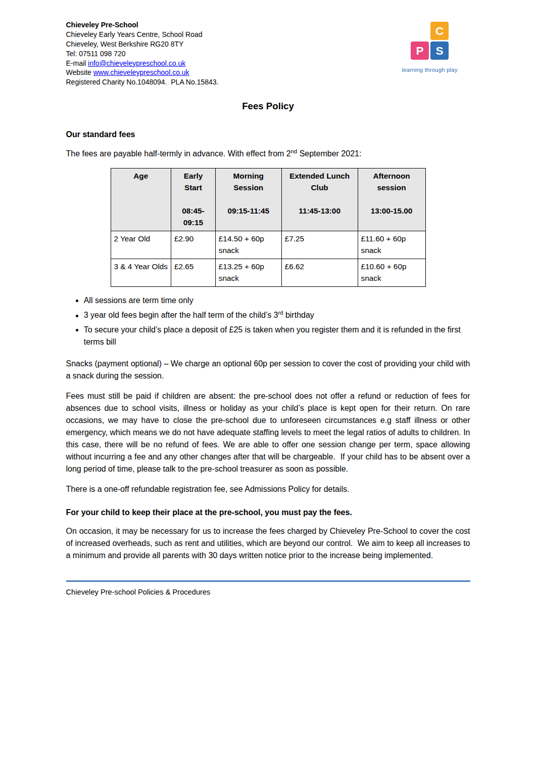Chieveley Pre-School
Chieveley Early Years Centre, School Road
Chieveley, West Berkshire RG20 8TY
Tel: 07511 098 720
E-mail info@chieveleypreschool.co.uk
Website www.chieveleypreschool.co.uk
Registered Charity No.1048094. PLA No.15843.
| | C |
| P | S |
learning through play
Fees Policy
Our standard fees
The fees are payable half-termly in advance. With effect from 2nd September 2021:
| Age | Early Start 08:45-09:15 | Morning Session 09:15-11:45 | Extended Lunch Club 11:45-13:00 | Afternoon session 13:00-15.00 |
| --- | --- | --- | --- | --- |
| 2 Year Old | £2.90 | £14.50 + 60p snack | £7.25 | £11.60 + 60p snack |
| 3 & 4 Year Olds | £2.65 | £13.25 + 60p snack | £6.62 | £10.60 + 60p snack |
All sessions are term time only
3 year old fees begin after the half term of the child’s 3rd birthday
To secure your child’s place a deposit of £25 is taken when you register them and it is refunded in the first terms bill
Snacks (payment optional) – We charge an optional 60p per session to cover the cost of providing your child with a snack during the session.
Fees must still be paid if children are absent: the pre-school does not offer a refund or reduction of fees for absences due to school visits, illness or holiday as your child’s place is kept open for their return. On rare occasions, we may have to close the pre-school due to unforeseen circumstances e.g staff illness or other emergency, which means we do not have adequate staffing levels to meet the legal ratios of adults to children. In this case, there will be no refund of fees. We are able to offer one session change per term, space allowing without incurring a fee and any other changes after that will be chargeable. If your child has to be absent over a long period of time, please talk to the pre-school treasurer as soon as possible.
There is a one-off refundable registration fee, see Admissions Policy for details.
For your child to keep their place at the pre-school, you must pay the fees.
On occasion, it may be necessary for us to increase the fees charged by Chieveley Pre-School to cover the cost of increased overheads, such as rent and utilities, which are beyond our control. We aim to keep all increases to a minimum and provide all parents with 30 days written notice prior to the increase being implemented.
Chieveley Pre-school Policies & Procedures